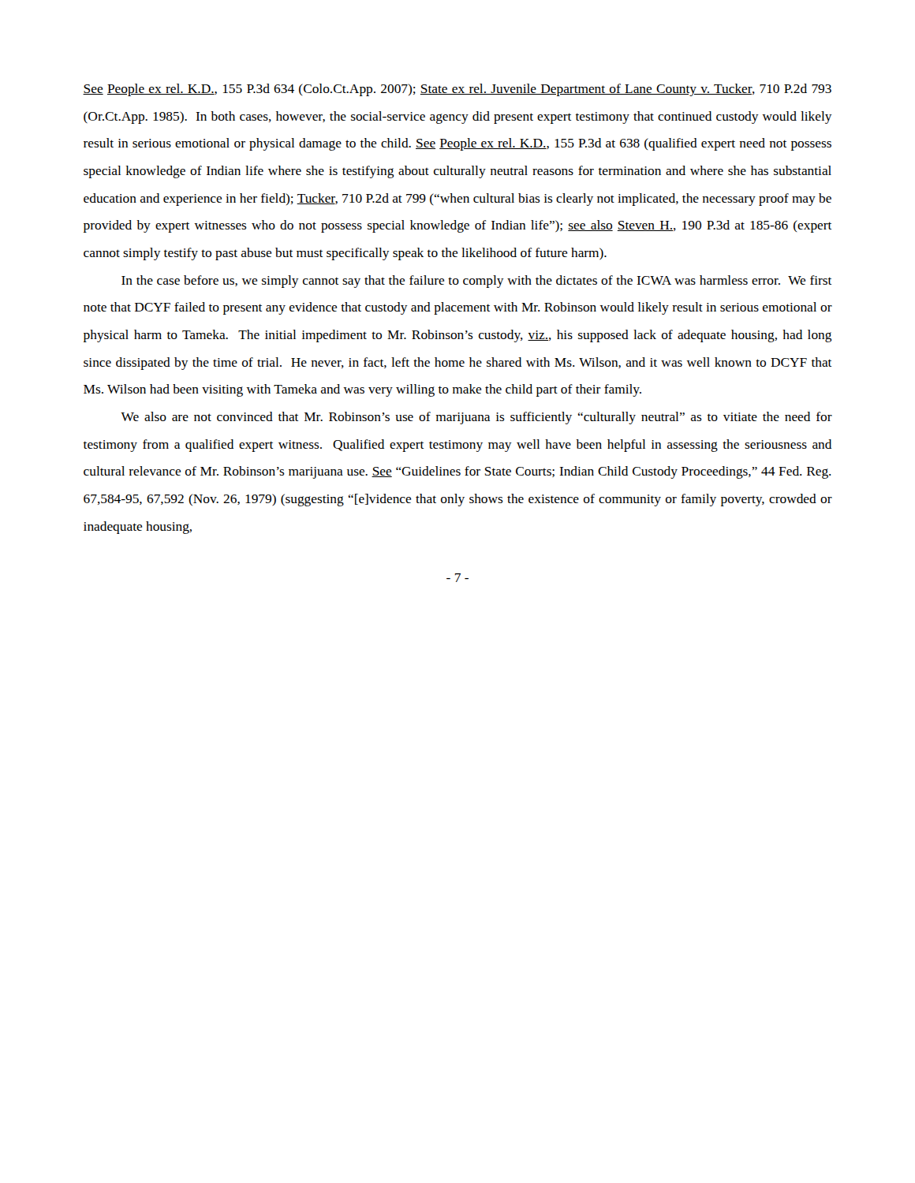See People ex rel. K.D., 155 P.3d 634 (Colo.Ct.App. 2007); State ex rel. Juvenile Department of Lane County v. Tucker, 710 P.2d 793 (Or.Ct.App. 1985). In both cases, however, the social-service agency did present expert testimony that continued custody would likely result in serious emotional or physical damage to the child. See People ex rel. K.D., 155 P.3d at 638 (qualified expert need not possess special knowledge of Indian life where she is testifying about culturally neutral reasons for termination and where she has substantial education and experience in her field); Tucker, 710 P.2d at 799 (“when cultural bias is clearly not implicated, the necessary proof may be provided by expert witnesses who do not possess special knowledge of Indian life”); see also Steven H., 190 P.3d at 185-86 (expert cannot simply testify to past abuse but must specifically speak to the likelihood of future harm).
In the case before us, we simply cannot say that the failure to comply with the dictates of the ICWA was harmless error. We first note that DCYF failed to present any evidence that custody and placement with Mr. Robinson would likely result in serious emotional or physical harm to Tameka. The initial impediment to Mr. Robinson’s custody, viz., his supposed lack of adequate housing, had long since dissipated by the time of trial. He never, in fact, left the home he shared with Ms. Wilson, and it was well known to DCYF that Ms. Wilson had been visiting with Tameka and was very willing to make the child part of their family.
We also are not convinced that Mr. Robinson’s use of marijuana is sufficiently “culturally neutral” as to vitiate the need for testimony from a qualified expert witness. Qualified expert testimony may well have been helpful in assessing the seriousness and cultural relevance of Mr. Robinson’s marijuana use. See “Guidelines for State Courts; Indian Child Custody Proceedings,” 44 Fed. Reg. 67,584-95, 67,592 (Nov. 26, 1979) (suggesting “[e]vidence that only shows the existence of community or family poverty, crowded or inadequate housing,
- 7 -